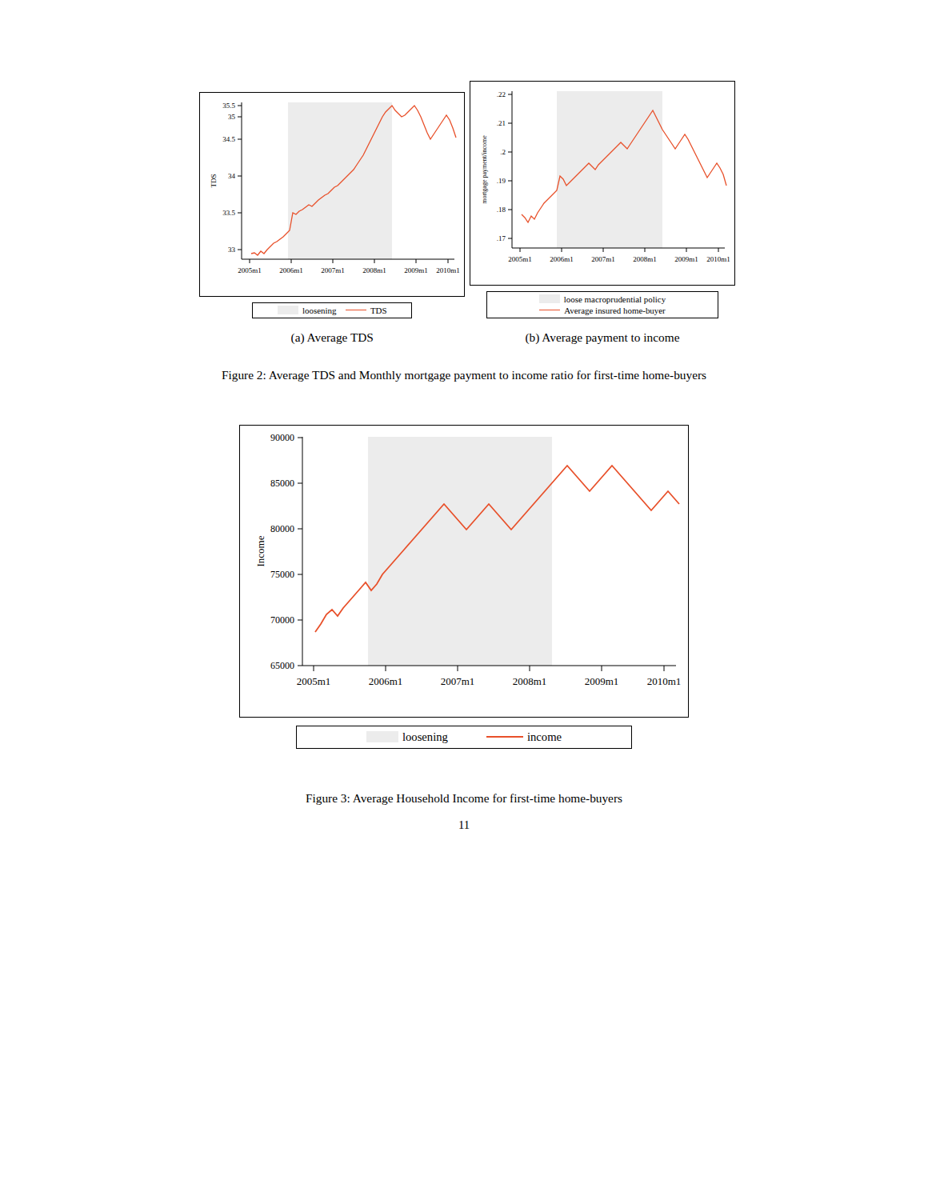33 33.5 34 34.5 35 35.5 TDS 2005m1 2006m1 2007m1 2008m1 2009m1 2010m1
loosening TDS
(a) Average TDS
.17 .18 .19 .2 .21 .22 mortgage payment/income 2005m1 2006m1 2007m1 2008m1 2009m1 2010m1
loose macroprudential policy Average insured home-buyer
(b) Average payment to income
Figure 2: Average TDS and Monthly mortgage payment to income ratio for first-time home-buyers
65000 70000 75000 80000 85000 90000 Income 2005m1 2006m1 2007m1 2008m1 2009m1 2010m1
loosening income
Figure 3: Average Household Income for first-time home-buyers
11